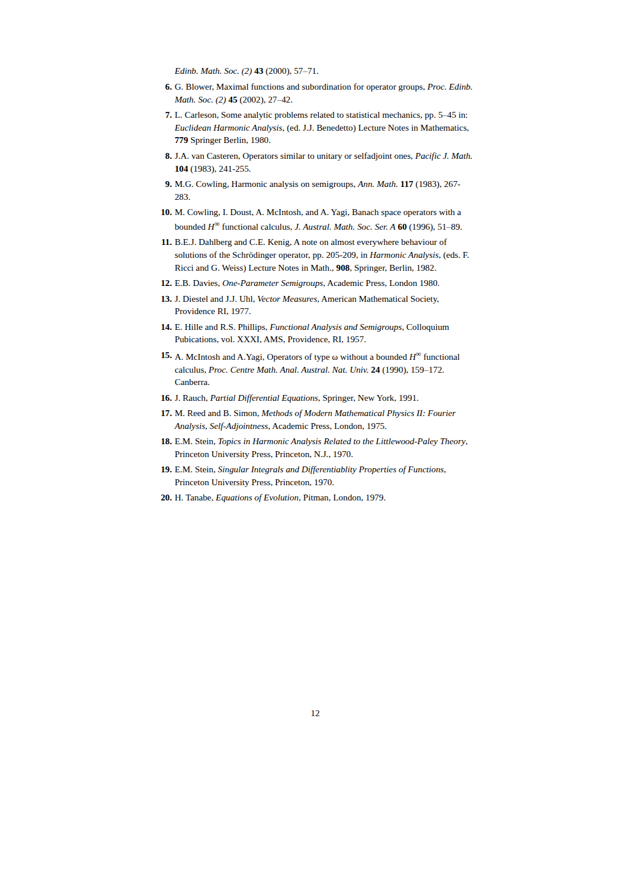Edinb. Math. Soc. (2) 43 (2000), 57–71.
6. G. Blower, Maximal functions and subordination for operator groups, Proc. Edinb. Math. Soc. (2) 45 (2002), 27–42.
7. L. Carleson, Some analytic problems related to statistical mechanics, pp. 5–45 in: Euclidean Harmonic Analysis, (ed. J.J. Benedetto) Lecture Notes in Mathematics, 779 Springer Berlin, 1980.
8. J.A. van Casteren, Operators similar to unitary or selfadjoint ones, Pacific J. Math. 104 (1983), 241-255.
9. M.G. Cowling, Harmonic analysis on semigroups, Ann. Math. 117 (1983), 267-283.
10. M. Cowling, I. Doust, A. McIntosh, and A. Yagi, Banach space operators with a bounded H∞ functional calculus, J. Austral. Math. Soc. Ser. A 60 (1996), 51–89.
11. B.E.J. Dahlberg and C.E. Kenig, A note on almost everywhere behaviour of solutions of the Schrödinger operator, pp. 205-209, in Harmonic Analysis, (eds. F. Ricci and G. Weiss) Lecture Notes in Math., 908, Springer, Berlin, 1982.
12. E.B. Davies, One-Parameter Semigroups, Academic Press, London 1980.
13. J. Diestel and J.J. Uhl, Vector Measures, American Mathematical Society, Providence RI, 1977.
14. E. Hille and R.S. Phillips, Functional Analysis and Semigroups, Colloquium Pubications, vol. XXXI, AMS, Providence, RI, 1957.
15. A. McIntosh and A.Yagi, Operators of type ω without a bounded H∞ functional calculus, Proc. Centre Math. Anal. Austral. Nat. Univ. 24 (1990), 159–172. Canberra.
16. J. Rauch, Partial Differential Equations, Springer, New York, 1991.
17. M. Reed and B. Simon, Methods of Modern Mathematical Physics II: Fourier Analysis, Self-Adjointness, Academic Press, London, 1975.
18. E.M. Stein, Topics in Harmonic Analysis Related to the Littlewood-Paley Theory, Princeton University Press, Princeton, N.J., 1970.
19. E.M. Stein, Singular Integrals and Differentiablity Properties of Functions, Princeton University Press, Princeton, 1970.
20. H. Tanabe, Equations of Evolution, Pitman, London, 1979.
12